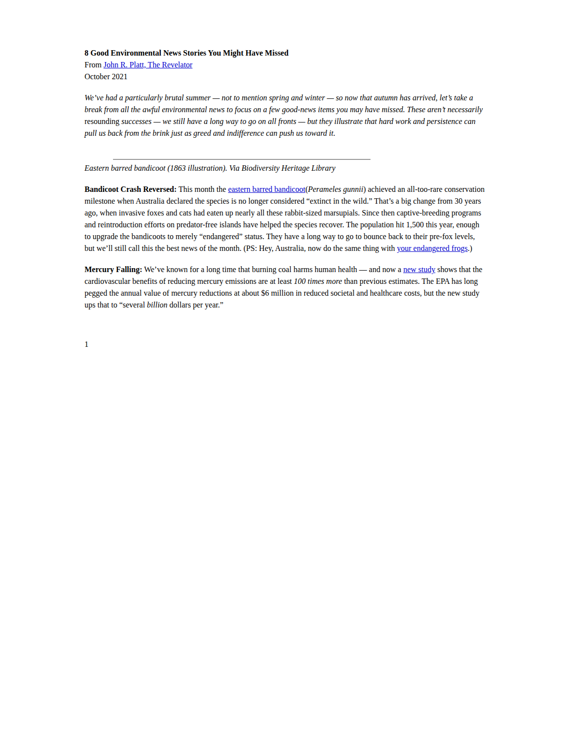8 Good Environmental News Stories You Might Have Missed
From John R. Platt, The Revelator
October 2021
We’ve had a particularly brutal summer — not to mention spring and winter — so now that autumn has arrived, let’s take a break from all the awful environmental news to focus on a few good-news items you may have missed. These aren’t necessarily resounding successes — we still have a long way to go on all fronts — but they illustrate that hard work and persistence can pull us back from the brink just as greed and indifference can push us toward it.
Eastern barred bandicoot (1863 illustration). Via Biodiversity Heritage Library
Bandicoot Crash Reversed: This month the eastern barred bandicoot(Perameles gunnii) achieved an all-too-rare conservation milestone when Australia declared the species is no longer considered “extinct in the wild.” That’s a big change from 30 years ago, when invasive foxes and cats had eaten up nearly all these rabbit-sized marsupials. Since then captive-breeding programs and reintroduction efforts on predator-free islands have helped the species recover. The population hit 1,500 this year, enough to upgrade the bandicoots to merely “endangered” status. They have a long way to go to bounce back to their pre-fox levels, but we’ll still call this the best news of the month. (PS: Hey, Australia, now do the same thing with your endangered frogs.)
Mercury Falling: We’ve known for a long time that burning coal harms human health — and now a new study shows that the cardiovascular benefits of reducing mercury emissions are at least 100 times more than previous estimates. The EPA has long pegged the annual value of mercury reductions at about $6 million in reduced societal and healthcare costs, but the new study ups that to “several billion dollars per year.”
1